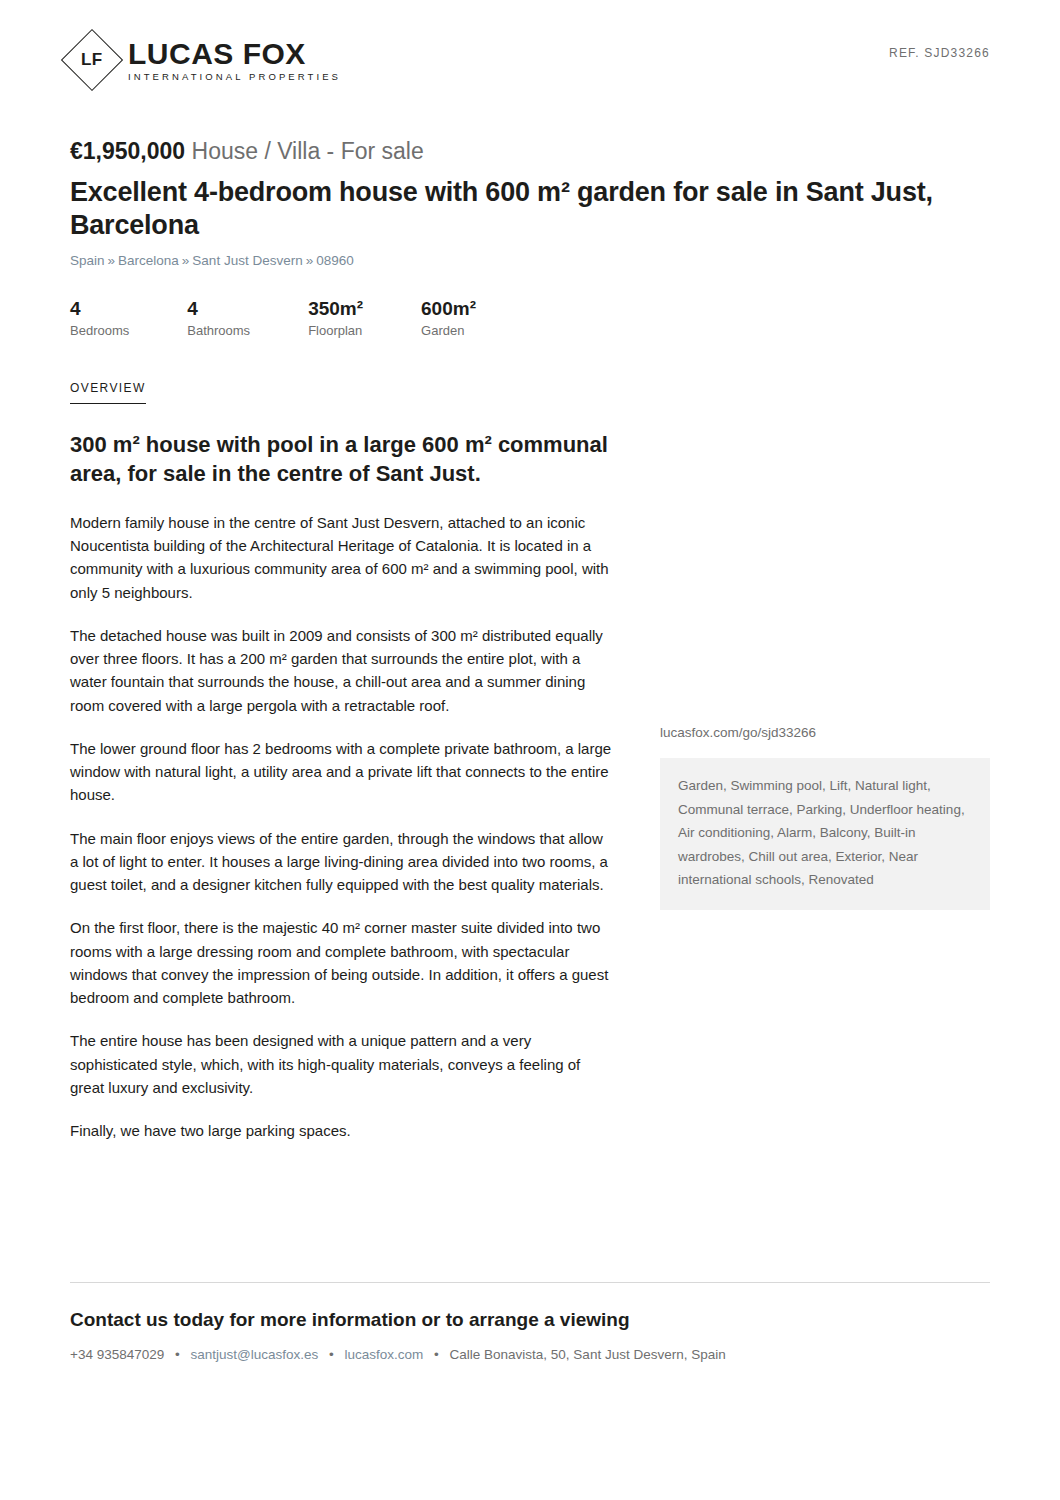LF
LUCAS FOX
INTERNATIONAL PROPERTIES
REF. SJD33266
€1,950,000 House / Villa - For sale
Excellent 4-bedroom house with 600 m² garden for sale in Sant Just, Barcelona
Spain»Barcelona»Sant Just Desvern»08960
4
Bedrooms
4
Bathrooms
350m²
Floorplan
600m²
Garden
OVERVIEW
300 m² house with pool in a large 600 m² communal area, for sale in the centre of Sant Just.
Modern family house in the centre of Sant Just Desvern, attached to an iconic Noucentista building of the Architectural Heritage of Catalonia. It is located in a community with a luxurious community area of 600 m² and a swimming pool, with only 5 neighbours.
The detached house was built in 2009 and consists of 300 m² distributed equally over three floors. It has a 200 m² garden that surrounds the entire plot, with a water fountain that surrounds the house, a chill-out area and a summer dining room covered with a large pergola with a retractable roof.
The lower ground floor has 2 bedrooms with a complete private bathroom, a large window with natural light, a utility area and a private lift that connects to the entire house.
The main floor enjoys views of the entire garden, through the windows that allow a lot of light to enter. It houses a large living-dining area divided into two rooms, a guest toilet, and a designer kitchen fully equipped with the best quality materials.
On the first floor, there is the majestic 40 m² corner master suite divided into two rooms with a large dressing room and complete bathroom, with spectacular windows that convey the impression of being outside. In addition, it offers a guest bedroom and complete bathroom.
The entire house has been designed with a unique pattern and a very sophisticated style, which, with its high-quality materials, conveys a feeling of great luxury and exclusivity.
Finally, we have two large parking spaces.
lucasfox.com/go/sjd33266
Garden, Swimming pool, Lift, Natural light, Communal terrace, Parking, Underfloor heating, Air conditioning, Alarm, Balcony, Built-in wardrobes, Chill out area, Exterior, Near international schools, Renovated
Contact us today for more information or to arrange a viewing
+34 935847029 • santjust@lucasfox.es • lucasfox.com • Calle Bonavista, 50, Sant Just Desvern, Spain